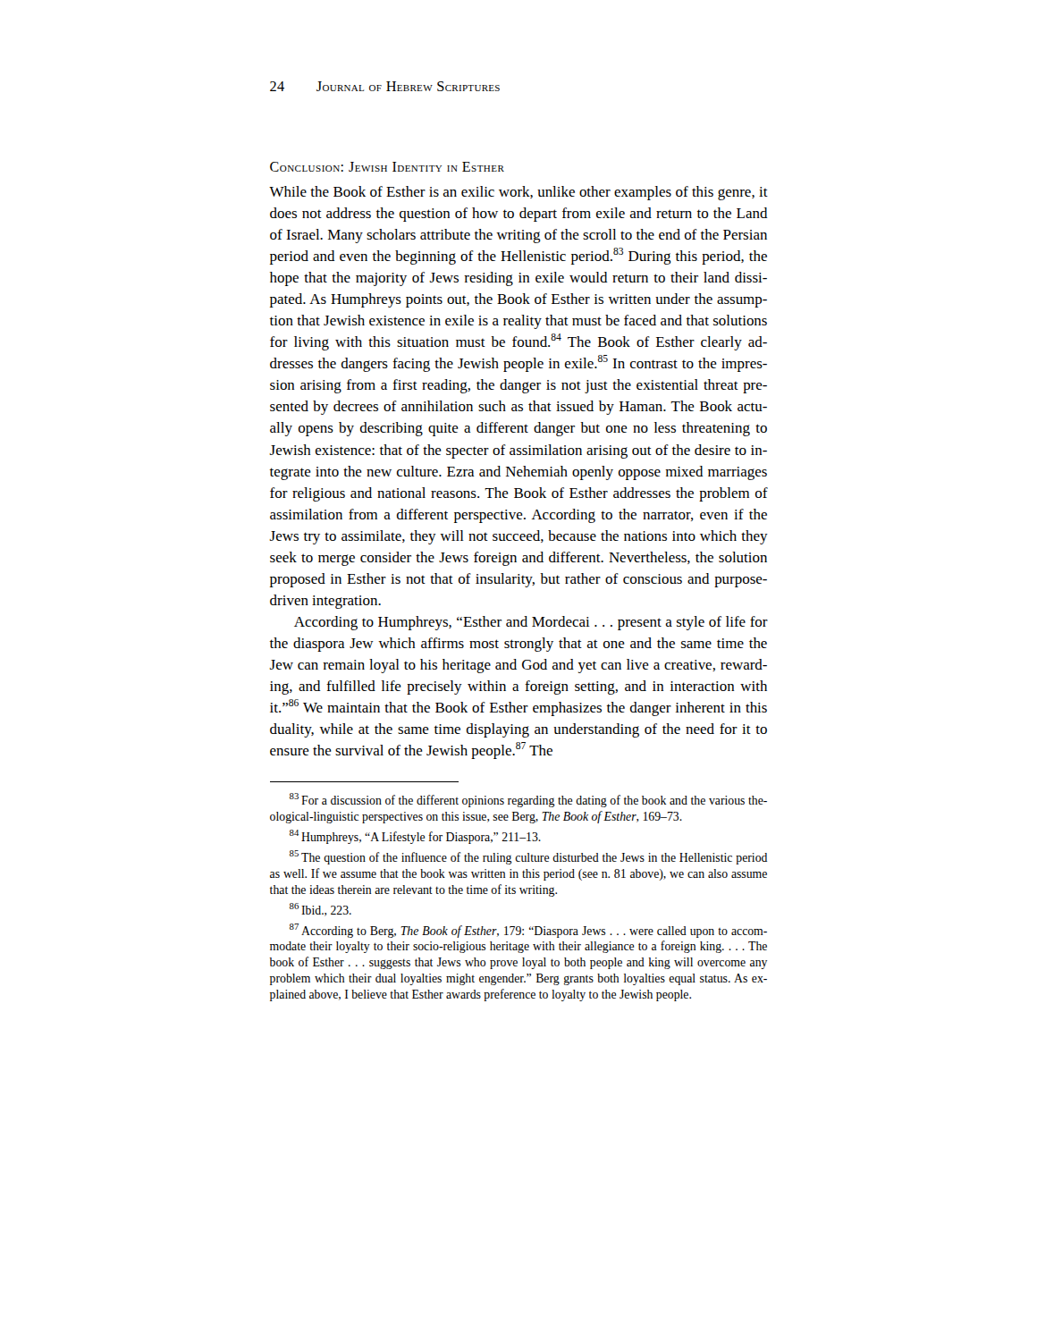24 Journal of Hebrew Scriptures
Conclusion: Jewish Identity in Esther
While the Book of Esther is an exilic work, unlike other examples of this genre, it does not address the question of how to depart from exile and return to the Land of Israel. Many scholars attribute the writing of the scroll to the end of the Persian period and even the beginning of the Hellenistic period.83 During this period, the hope that the majority of Jews residing in exile would return to their land dissipated. As Humphreys points out, the Book of Esther is written under the assumption that Jewish existence in exile is a reality that must be faced and that solutions for living with this situation must be found.84 The Book of Esther clearly addresses the dangers facing the Jewish people in exile.85 In contrast to the impression arising from a first reading, the danger is not just the existential threat presented by decrees of annihilation such as that issued by Haman. The Book actually opens by describing quite a different danger but one no less threatening to Jewish existence: that of the specter of assimilation arising out of the desire to integrate into the new culture. Ezra and Nehemiah openly oppose mixed marriages for religious and national reasons. The Book of Esther addresses the problem of assimilation from a different perspective. According to the narrator, even if the Jews try to assimilate, they will not succeed, because the nations into which they seek to merge consider the Jews foreign and different. Nevertheless, the solution proposed in Esther is not that of insularity, but rather of conscious and purpose-driven integration.
According to Humphreys, “Esther and Mordecai . . . present a style of life for the diaspora Jew which affirms most strongly that at one and the same time the Jew can remain loyal to his heritage and God and yet can live a creative, rewarding, and fulfilled life precisely within a foreign setting, and in interaction with it.”86 We maintain that the Book of Esther emphasizes the danger inherent in this duality, while at the same time displaying an understanding of the need for it to ensure the survival of the Jewish people.87 The
83 For a discussion of the different opinions regarding the dating of the book and the various theological-linguistic perspectives on this issue, see Berg, The Book of Esther, 169–73.
84 Humphreys, “A Lifestyle for Diaspora,” 211–13.
85 The question of the influence of the ruling culture disturbed the Jews in the Hellenistic period as well. If we assume that the book was written in this period (see n. 81 above), we can also assume that the ideas therein are relevant to the time of its writing.
86 Ibid., 223.
87 According to Berg, The Book of Esther, 179: “Diaspora Jews . . . were called upon to accommodate their loyalty to their socio-religious heritage with their allegiance to a foreign king. . . . The book of Esther . . . suggests that Jews who prove loyal to both people and king will overcome any problem which their dual loyalties might engender.” Berg grants both loyalties equal status. As explained above, I believe that Esther awards preference to loyalty to the Jewish people.